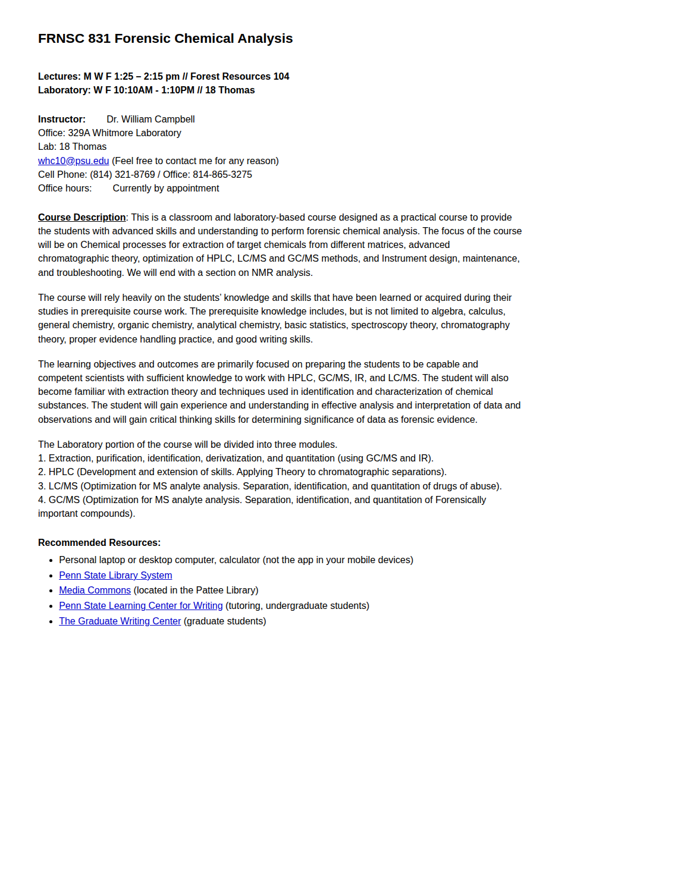FRNSC 831 Forensic Chemical Analysis
Lectures: M W F 1:25 – 2:15 pm // Forest Resources 104
Laboratory: W F 10:10AM - 1:10PM // 18 Thomas
Instructor: Dr. William Campbell
Office: 329A Whitmore Laboratory
Lab: 18 Thomas
whc10@psu.edu (Feel free to contact me for any reason)
Cell Phone: (814) 321-8769 / Office: 814-865-3275
Office hours: Currently by appointment
Course Description: This is a classroom and laboratory-based course designed as a practical course to provide the students with advanced skills and understanding to perform forensic chemical analysis. The focus of the course will be on Chemical processes for extraction of target chemicals from different matrices, advanced chromatographic theory, optimization of HPLC, LC/MS and GC/MS methods, and Instrument design, maintenance, and troubleshooting. We will end with a section on NMR analysis.
The course will rely heavily on the students’ knowledge and skills that have been learned or acquired during their studies in prerequisite course work. The prerequisite knowledge includes, but is not limited to algebra, calculus, general chemistry, organic chemistry, analytical chemistry, basic statistics, spectroscopy theory, chromatography theory, proper evidence handling practice, and good writing skills.
The learning objectives and outcomes are primarily focused on preparing the students to be capable and competent scientists with sufficient knowledge to work with HPLC, GC/MS, IR, and LC/MS. The student will also become familiar with extraction theory and techniques used in identification and characterization of chemical substances. The student will gain experience and understanding in effective analysis and interpretation of data and observations and will gain critical thinking skills for determining significance of data as forensic evidence.
The Laboratory portion of the course will be divided into three modules.
1. Extraction, purification, identification, derivatization, and quantitation (using GC/MS and IR).
2. HPLC (Development and extension of skills. Applying Theory to chromatographic separations).
3. LC/MS (Optimization for MS analyte analysis. Separation, identification, and quantitation of drugs of abuse).
4. GC/MS (Optimization for MS analyte analysis. Separation, identification, and quantitation of Forensically important compounds).
Recommended Resources:
Personal laptop or desktop computer, calculator (not the app in your mobile devices)
Penn State Library System
Media Commons (located in the Pattee Library)
Penn State Learning Center for Writing (tutoring, undergraduate students)
The Graduate Writing Center (graduate students)